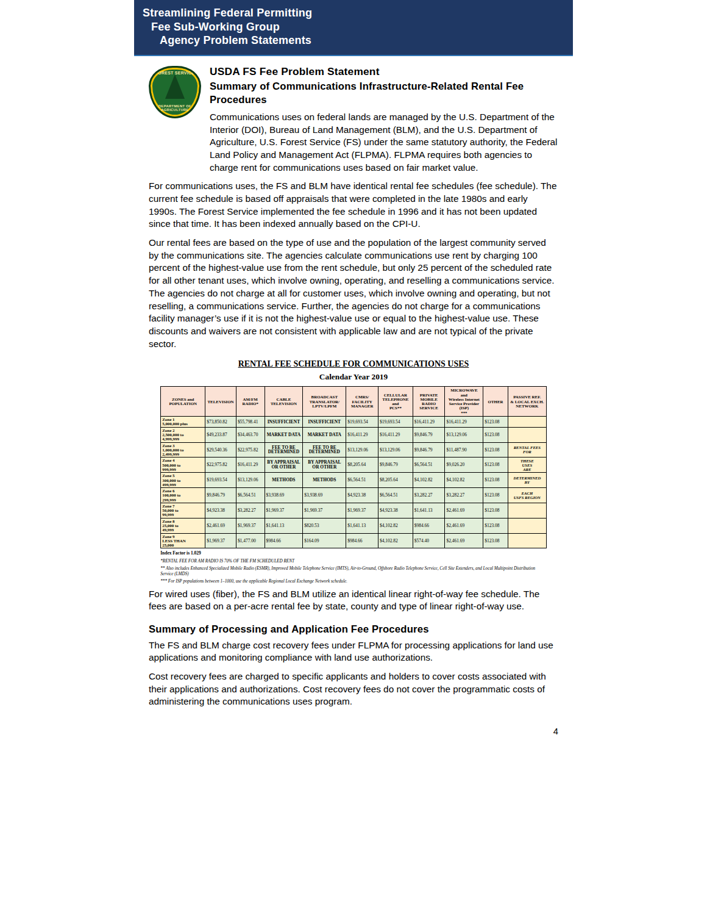Streamlining Federal Permitting
Fee Sub-Working Group
Agency Problem Statements
FOREST SERVICE
DEPARTMENT OF AGRICULTURE
USDA FS Fee Problem Statement
Summary of Communications Infrastructure-Related Rental Fee Procedures
Communications uses on federal lands are managed by the U.S. Department of the Interior (DOI), Bureau of Land Management (BLM), and the U.S. Department of Agriculture, U.S. Forest Service (FS) under the same statutory authority, the Federal Land Policy and Management Act (FLPMA). FLPMA requires both agencies to charge rent for communications uses based on fair market value.
For communications uses, the FS and BLM have identical rental fee schedules (fee schedule). The current fee schedule is based off appraisals that were completed in the late 1980s and early 1990s. The Forest Service implemented the fee schedule in 1996 and it has not been updated since that time. It has been indexed annually based on the CPI-U.
Our rental fees are based on the type of use and the population of the largest community served by the communications site. The agencies calculate communications use rent by charging 100 percent of the highest-value use from the rent schedule, but only 25 percent of the scheduled rate for all other tenant uses, which involve owning, operating, and reselling a communications service. The agencies do not charge at all for customer uses, which involve owning and operating, but not reselling, a communications service. Further, the agencies do not charge for a communications facility manager’s use if it is not the highest-value use or equal to the highest-value use. These discounts and waivers are not consistent with applicable law and are not typical of the private sector.
RENTAL FEE SCHEDULE FOR COMMUNICATIONS USES
Calendar Year 2019
| ZONES and POPULATION | TELEVISION | AM/FM RADIO* | CABLE TELEVISION | BROADCAST TRANSLATOR/ LPTV/LPFM | CMRS/ FACILITY MANAGER | CELLULAR TELEPHONE and PCS** | PRIVATE MOBILE RADIO SERVICE | MICROWAVE and Wireless Internet Service Provider (ISP) *** | OTHER | PASSIVE REF. & LOCAL EXCH. NETWORK |
| --- | --- | --- | --- | --- | --- | --- | --- | --- | --- | --- |
| Zone 1 5,000,000 plus | $73,850.82 | $55,798.41 | INSUFFICIENT | INSUFFICIENT | $19,693.54 | $19,693.54 | $16,411.29 | $16,411.29 | $123.08 | |
| Zone 2 2,500,000 to 4,999,999 | $49,233.87 | $34,463.70 | MARKET DATA | MARKET DATA | $16,411.29 | $16,411.29 | $9,846.79 | $13,129.06 | $123.08 | |
| Zone 3 1,000,000 to 2,499,999 | $29,540.36 | $22,975.82 | FEE TO BE DETERMINED | FEE TO BE DETERMINED | $13,129.06 | $13,129.06 | $9,846.79 | $11,487.90 | $123.08 | RENTAL FEES FOR |
| Zone 4 500,000 to 999,999 | $22,975.82 | $16,411.29 | BY APPRAISAL OR OTHER | BY APPRAISAL OR OTHER | $8,205.64 | $9,846.79 | $6,564.51 | $9,026.20 | $123.08 | THESE USES ARE |
| Zone 5 300,000 to 499,999 | $19,693.54 | $13,129.06 | METHODS | METHODS | $6,564.51 | $8,205.64 | $4,102.82 | $4,102.82 | $123.08 | DETERMINED BY |
| Zone 6 100,000 to 299,999 | $9,846.79 | $6,564.51 | $3,938.69 | $3,938.69 | $4,923.38 | $6,564.51 | $3,282.27 | $3,282.27 | $123.08 | EACH USFS REGION |
| Zone 7 50,000 to 99,999 | $4,923.38 | $3,282.27 | $1,969.37 | $1,969.37 | $1,969.37 | $4,923.38 | $1,641.13 | $2,461.69 | $123.08 | |
| Zone 8 25,000 to 49,999 | $2,461.69 | $1,969.37 | $1,641.13 | $820.53 | $1,641.13 | $4,102.82 | $984.66 | $2,461.69 | $123.08 | |
| Zone 9 LESS THAN 25,000 | $1,969.37 | $1,477.00 | $984.66 | $164.09 | $984.66 | $4,102.82 | $574.40 | $2,461.69 | $123.08 | |
Index Factor is 1.029
*RENTAL FEE FOR AM RADIO IS 70% OF THE FM SCHEDULED RENT
** Also includes Enhanced Specialized Mobile Radio (ESMR), Improved Mobile Telephone Service (IMTS), Air-to-Ground, Offshore Radio Telephone Service, Cell Site Extenders, and Local Multipoint Distribution Service (LMDS)
*** For ISP populations between 1–1000, use the applicable Regional Local Exchange Network schedule.
For wired uses (fiber), the FS and BLM utilize an identical linear right-of-way fee schedule. The fees are based on a per-acre rental fee by state, county and type of linear right-of-way use.
Summary of Processing and Application Fee Procedures
The FS and BLM charge cost recovery fees under FLPMA for processing applications for land use applications and monitoring compliance with land use authorizations.
Cost recovery fees are charged to specific applicants and holders to cover costs associated with their applications and authorizations. Cost recovery fees do not cover the programmatic costs of administering the communications uses program.
4